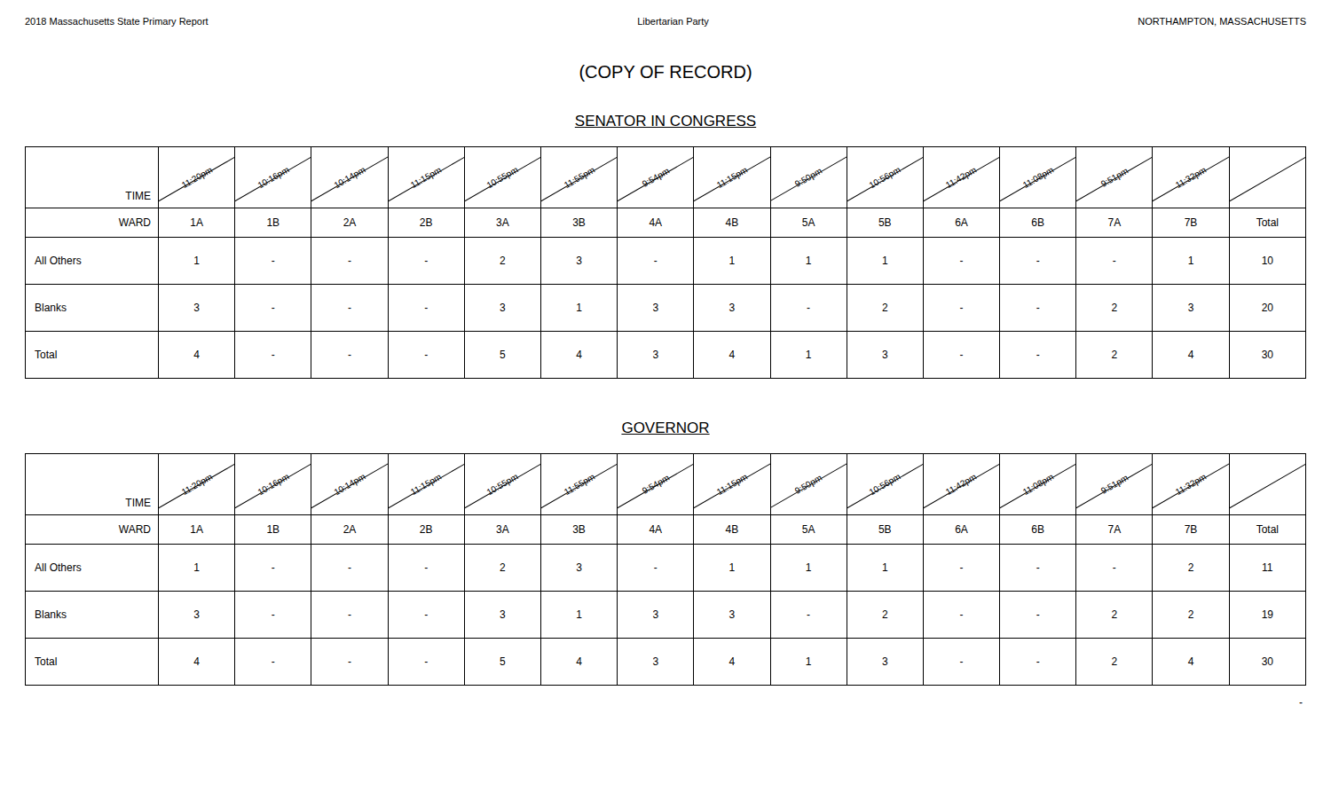2018 Massachusetts State Primary Report
Libertarian Party
NORTHAMPTON, MASSACHUSETTS
(COPY OF RECORD)
SENATOR IN CONGRESS
| TIME | 11:20pm | 10:16pm | 10:14pm | 11:15pm | 10:55pm | 11:55pm | 9:54pm | 11:15pm | 9:50pm | 10:56pm | 11:42pm | 11:08pm | 9:51pm | 11:32pm | |
| --- | --- | --- | --- | --- | --- | --- | --- | --- | --- | --- | --- | --- | --- | --- | --- |
| WARD | 1A | 1B | 2A | 2B | 3A | 3B | 4A | 4B | 5A | 5B | 6A | 6B | 7A | 7B | Total |
| All Others | 1 | - | - | - | 2 | 3 | - | 1 | 1 | 1 | - | - | - | 1 | 10 |
| Blanks | 3 | - | - | - | 3 | 1 | 3 | 3 | - | 2 | - | - | 2 | 3 | 20 |
| Total | 4 | - | - | - | 5 | 4 | 3 | 4 | 1 | 3 | - | - | 2 | 4 | 30 |
GOVERNOR
| TIME | 11:20pm | 10:16pm | 10:14pm | 11:15pm | 10:55pm | 11:55pm | 9:54pm | 11:15pm | 9:50pm | 10:56pm | 11:42pm | 11:08pm | 9:51pm | 11:32pm | |
| --- | --- | --- | --- | --- | --- | --- | --- | --- | --- | --- | --- | --- | --- | --- | --- |
| WARD | 1A | 1B | 2A | 2B | 3A | 3B | 4A | 4B | 5A | 5B | 6A | 6B | 7A | 7B | Total |
| All Others | 1 | - | - | - | 2 | 3 | - | 1 | 1 | 1 | - | - | - | 2 | 11 |
| Blanks | 3 | - | - | - | 3 | 1 | 3 | 3 | - | 2 | - | - | 2 | 2 | 19 |
| Total | 4 | - | - | - | 5 | 4 | 3 | 4 | 1 | 3 | - | - | 2 | 4 | 30 |
-